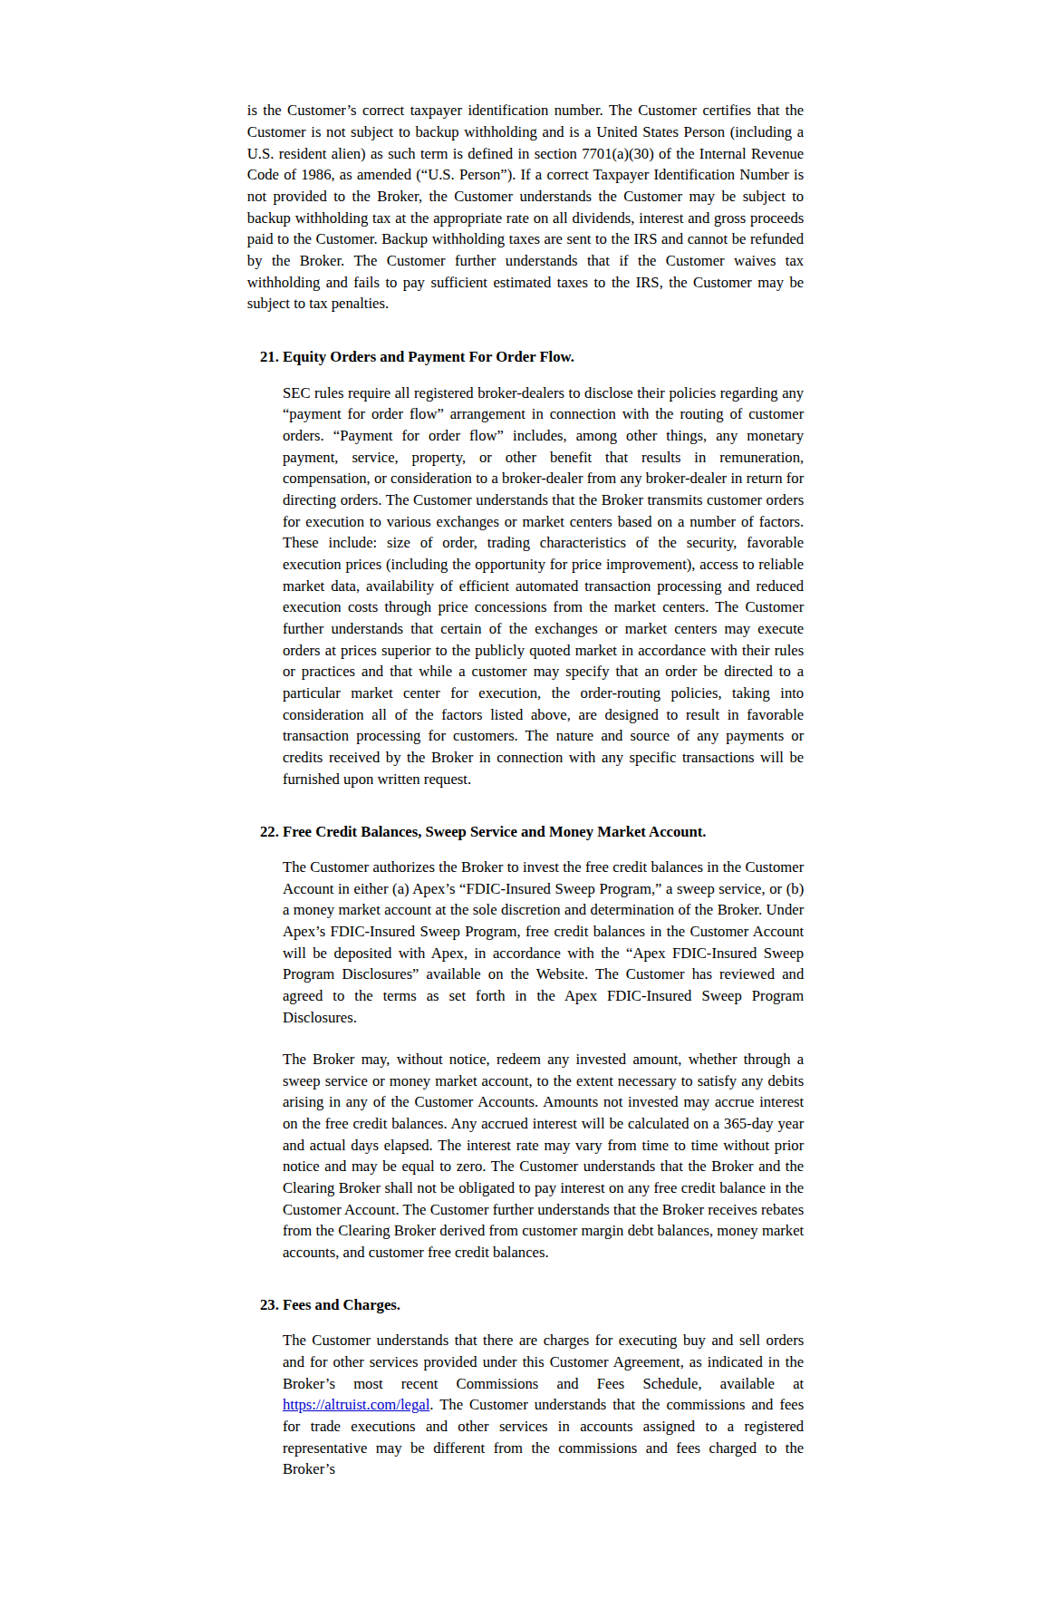is the Customer’s correct taxpayer identification number. The Customer certifies that the Customer is not subject to backup withholding and is a United States Person (including a U.S. resident alien) as such term is defined in section 7701(a)(30) of the Internal Revenue Code of 1986, as amended (“U.S. Person”). If a correct Taxpayer Identification Number is not provided to the Broker, the Customer understands the Customer may be subject to backup withholding tax at the appropriate rate on all dividends, interest and gross proceeds paid to the Customer. Backup withholding taxes are sent to the IRS and cannot be refunded by the Broker. The Customer further understands that if the Customer waives tax withholding and fails to pay sufficient estimated taxes to the IRS, the Customer may be subject to tax penalties.
21.
Equity Orders and Payment For Order Flow.
SEC rules require all registered broker-dealers to disclose their policies regarding any “payment for order flow” arrangement in connection with the routing of customer orders. “Payment for order flow” includes, among other things, any monetary payment, service, property, or other benefit that results in remuneration, compensation, or consideration to a broker-dealer from any broker-dealer in return for directing orders. The Customer understands that the Broker transmits customer orders for execution to various exchanges or market centers based on a number of factors. These include: size of order, trading characteristics of the security, favorable execution prices (including the opportunity for price improvement), access to reliable market data, availability of efficient automated transaction processing and reduced execution costs through price concessions from the market centers. The Customer further understands that certain of the exchanges or market centers may execute orders at prices superior to the publicly quoted market in accordance with their rules or practices and that while a customer may specify that an order be directed to a particular market center for execution, the order-routing policies, taking into consideration all of the factors listed above, are designed to result in favorable transaction processing for customers. The nature and source of any payments or credits received by the Broker in connection with any specific transactions will be furnished upon written request.
22.
Free Credit Balances, Sweep Service and Money Market Account.
The Customer authorizes the Broker to invest the free credit balances in the Customer Account in either (a) Apex’s “FDIC-Insured Sweep Program,” a sweep service, or (b) a money market account at the sole discretion and determination of the Broker. Under Apex’s FDIC-Insured Sweep Program, free credit balances in the Customer Account will be deposited with Apex, in accordance with the “Apex FDIC-Insured Sweep Program Disclosures” available on the Website. The Customer has reviewed and agreed to the terms as set forth in the Apex FDIC-Insured Sweep Program Disclosures.
The Broker may, without notice, redeem any invested amount, whether through a sweep service or money market account, to the extent necessary to satisfy any debits arising in any of the Customer Accounts. Amounts not invested may accrue interest on the free credit balances. Any accrued interest will be calculated on a 365-day year and actual days elapsed. The interest rate may vary from time to time without prior notice and may be equal to zero. The Customer understands that the Broker and the Clearing Broker shall not be obligated to pay interest on any free credit balance in the Customer Account. The Customer further understands that the Broker receives rebates from the Clearing Broker derived from customer margin debt balances, money market accounts, and customer free credit balances.
23.
Fees and Charges.
The Customer understands that there are charges for executing buy and sell orders and for other services provided under this Customer Agreement, as indicated in the Broker’s most recent Commissions and Fees Schedule, available at https://altruist.com/legal. The Customer understands that the commissions and fees for trade executions and other services in accounts assigned to a registered representative may be different from the commissions and fees charged to the Broker’s